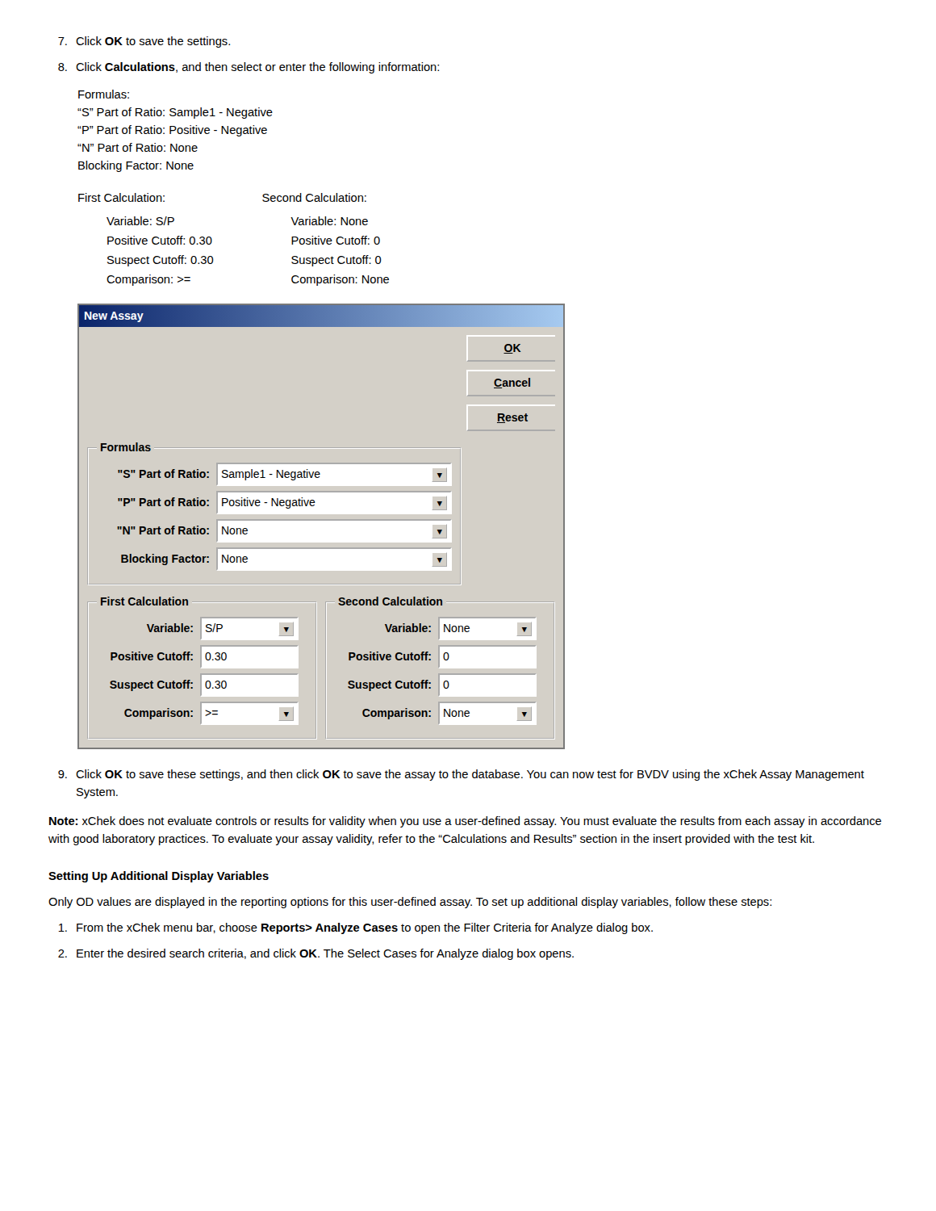Click OK to save the settings.
Click Calculations, and then select or enter the following information:
Formulas:
“S” Part of Ratio: Sample1 - Negative
“P” Part of Ratio: Positive - Negative
“N” Part of Ratio: None
Blocking Factor: None
| First Calculation: | Second Calculation: |
| Variable: S/P Positive Cutoff: 0.30 Suspect Cutoff: 0.30 Comparison: >= | Variable: None Positive Cutoff: 0 Suspect Cutoff: 0 Comparison: None |
New Assay
OK
Cancel
Reset
Formulas
"S" Part of Ratio:
Sample1 - Negative▼
"P" Part of Ratio:
Positive - Negative▼
"N" Part of Ratio:
None▼
Blocking Factor:
None▼
First Calculation
Variable:
S/P▼
Positive Cutoff:
0.30
Suspect Cutoff:
0.30
Comparison:
>=▼
Second Calculation
Variable:
None▼
Positive Cutoff:
0
Suspect Cutoff:
0
Comparison:
None▼
Click OK to save these settings, and then click OK to save the assay to the database. You can now test for BVDV using the xChek Assay Management System.
Note: xChek does not evaluate controls or results for validity when you use a user-defined assay. You must evaluate the results from each assay in accordance with good laboratory practices. To evaluate your assay validity, refer to the “Calculations and Results” section in the insert provided with the test kit.
Setting Up Additional Display Variables
Only OD values are displayed in the reporting options for this user-defined assay. To set up additional display variables, follow these steps:
From the xChek menu bar, choose Reports> Analyze Cases to open the Filter Criteria for Analyze dialog box.
Enter the desired search criteria, and click OK. The Select Cases for Analyze dialog box opens.